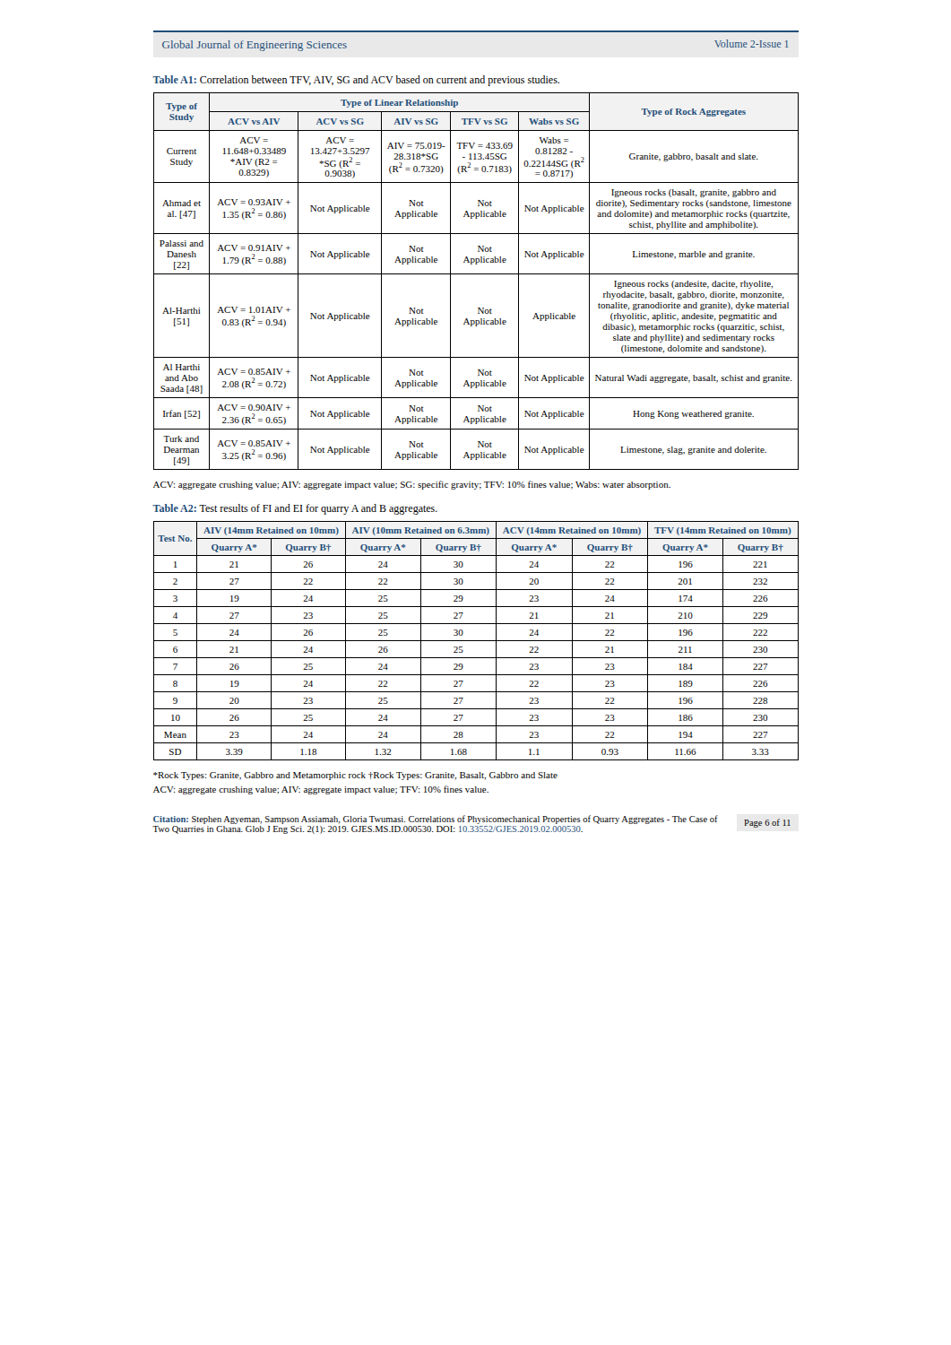Global Journal of Engineering Sciences Volume 2-Issue 1
Table A1: Correlation between TFV, AIV, SG and ACV based on current and previous studies.
| Type of Study | Type of Linear Relationship | Type of Rock Aggregates |
| --- | --- | --- |
| ACV vs AIV | ACV vs SG | AIV vs SG | TFV vs SG | Wabs vs SG |
| Current Study | ACV = 11.648+0.33489 *AIV (R2 = 0.8329) | ACV = 13.427+3.5297 *SG (R 2 = 0.9038) | AIV = 75.019-28.318*SG (R 2 = 0.7320) | TFV = 433.69 - 113.45SG (R 2 = 0.7183) | Wabs = 0.81282 - 0.22144SG (R 2 = 0.8717) | Granite, gabbro, basalt and slate. |
| Ahmad et al. [47] | ACV = 0.93AIV + 1.35 (R 2 = 0.86) | Not Applicable | Not Applicable | Not Applicable | Not Applicable | Igneous rocks (basalt, granite, gabbro and diorite), Sedimentary rocks (sandstone, limestone and dolomite) and metamorphic rocks (quartzite, schist, phyllite and amphibolite). |
| Palassi and Danesh [22] | ACV = 0.91AIV + 1.79 (R 2 = 0.88) | Not Applicable | Not Applicable | Not Applicable | Not Applicable | Limestone, marble and granite. |
| Al-Harthi [51] | ACV = 1.01AIV + 0.83 (R 2 = 0.94) | Not Applicable | Not Applicable | Not Applicable | Applicable | Igneous rocks (andesite, dacite, rhyolite, rhyodacite, basalt, gabbro, diorite, monzonite, tonalite, granodiorite and granite), dyke material (rhyolitic, aplitic, andesite, pegmatitic and dibasic), metamorphic rocks (quarzitic, schist, slate and phyllite) and sedimentary rocks (limestone, dolomite and sandstone). |
| Al Harthi and Abo Saada [48] | ACV = 0.85AIV + 2.08 (R 2 = 0.72) | Not Applicable | Not Applicable | Not Applicable | Not Applicable | Natural Wadi aggregate, basalt, schist and granite. |
| Irfan [52] | ACV = 0.90AIV + 2.36 (R 2 = 0.65) | Not Applicable | Not Applicable | Not Applicable | Not Applicable | Hong Kong weathered granite. |
| Turk and Dearman [49] | ACV = 0.85AIV + 3.25 (R 2 = 0.96) | Not Applicable | Not Applicable | Not Applicable | Not Applicable | Limestone, slag, granite and dolerite. |
ACV: aggregate crushing value; AIV: aggregate impact value; SG: specific gravity; TFV: 10% fines value; Wabs: water absorption.
Table A2: Test results of FI and EI for quarry A and B aggregates.
| Test No. | AIV (14mm Retained on 10mm) | AIV (10mm Retained on 6.3mm) | ACV (14mm Retained on 10mm) | TFV (14mm Retained on 10mm) |
| --- | --- | --- | --- | --- |
| Quarry A* | Quarry B† | Quarry A* | Quarry B† | Quarry A* | Quarry B† | Quarry A* | Quarry B† |
| 1 | 21 | 26 | 24 | 30 | 24 | 22 | 196 | 221 |
| 2 | 27 | 22 | 22 | 30 | 20 | 22 | 201 | 232 |
| 3 | 19 | 24 | 25 | 29 | 23 | 24 | 174 | 226 |
| 4 | 27 | 23 | 25 | 27 | 21 | 21 | 210 | 229 |
| 5 | 24 | 26 | 25 | 30 | 24 | 22 | 196 | 222 |
| 6 | 21 | 24 | 26 | 25 | 22 | 21 | 211 | 230 |
| 7 | 26 | 25 | 24 | 29 | 23 | 23 | 184 | 227 |
| 8 | 19 | 24 | 22 | 27 | 22 | 23 | 189 | 226 |
| 9 | 20 | 23 | 25 | 27 | 23 | 22 | 196 | 228 |
| 10 | 26 | 25 | 24 | 27 | 23 | 23 | 186 | 230 |
| Mean | 23 | 24 | 24 | 28 | 23 | 22 | 194 | 227 |
| SD | 3.39 | 1.18 | 1.32 | 1.68 | 1.1 | 0.93 | 11.66 | 3.33 |
*Rock Types: Granite, Gabbro and Metamorphic rock †Rock Types: Granite, Basalt, Gabbro and Slate
ACV: aggregate crushing value; AIV: aggregate impact value; TFV: 10% fines value.
Citation: Stephen Agyeman, Sampson Assiamah, Gloria Twumasi. Correlations of Physicomechanical Properties of Quarry Aggregates - The Case of Two Quarries in Ghana. Glob J Eng Sci. 2(1): 2019. GJES.MS.ID.000530. DOI: 10.33552/GJES.2019.02.000530.
Page 6 of 11